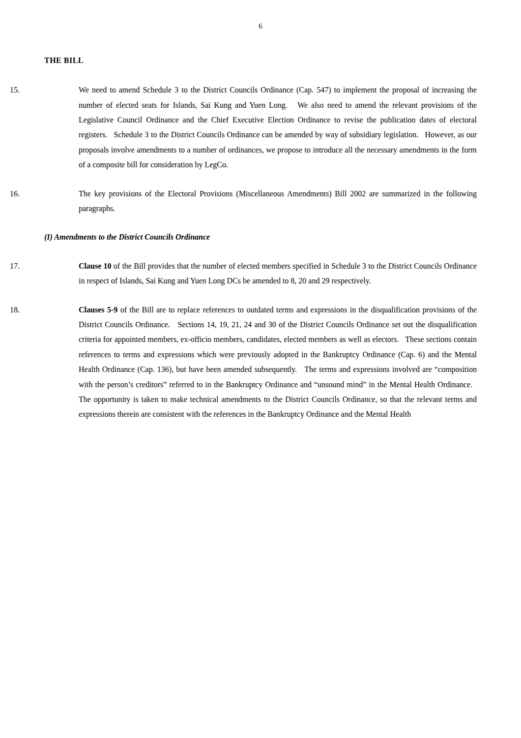6
THE BILL
15. We need to amend Schedule 3 to the District Councils Ordinance (Cap. 547) to implement the proposal of increasing the number of elected seats for Islands, Sai Kung and Yuen Long. We also need to amend the relevant provisions of the Legislative Council Ordinance and the Chief Executive Election Ordinance to revise the publication dates of electoral registers. Schedule 3 to the District Councils Ordinance can be amended by way of subsidiary legislation. However, as our proposals involve amendments to a number of ordinances, we propose to introduce all the necessary amendments in the form of a composite bill for consideration by LegCo.
16. The key provisions of the Electoral Provisions (Miscellaneous Amendments) Bill 2002 are summarized in the following paragraphs.
(I) Amendments to the District Councils Ordinance
17. Clause 10 of the Bill provides that the number of elected members specified in Schedule 3 to the District Councils Ordinance in respect of Islands, Sai Kung and Yuen Long DCs be amended to 8, 20 and 29 respectively.
18. Clauses 5-9 of the Bill are to replace references to outdated terms and expressions in the disqualification provisions of the District Councils Ordinance. Sections 14, 19, 21, 24 and 30 of the District Councils Ordinance set out the disqualification criteria for appointed members, ex-officio members, candidates, elected members as well as electors. These sections contain references to terms and expressions which were previously adopted in the Bankruptcy Ordinance (Cap. 6) and the Mental Health Ordinance (Cap. 136), but have been amended subsequently. The terms and expressions involved are “composition with the person’s creditors” referred to in the Bankruptcy Ordinance and “unsound mind” in the Mental Health Ordinance. The opportunity is taken to make technical amendments to the District Councils Ordinance, so that the relevant terms and expressions therein are consistent with the references in the Bankruptcy Ordinance and the Mental Health